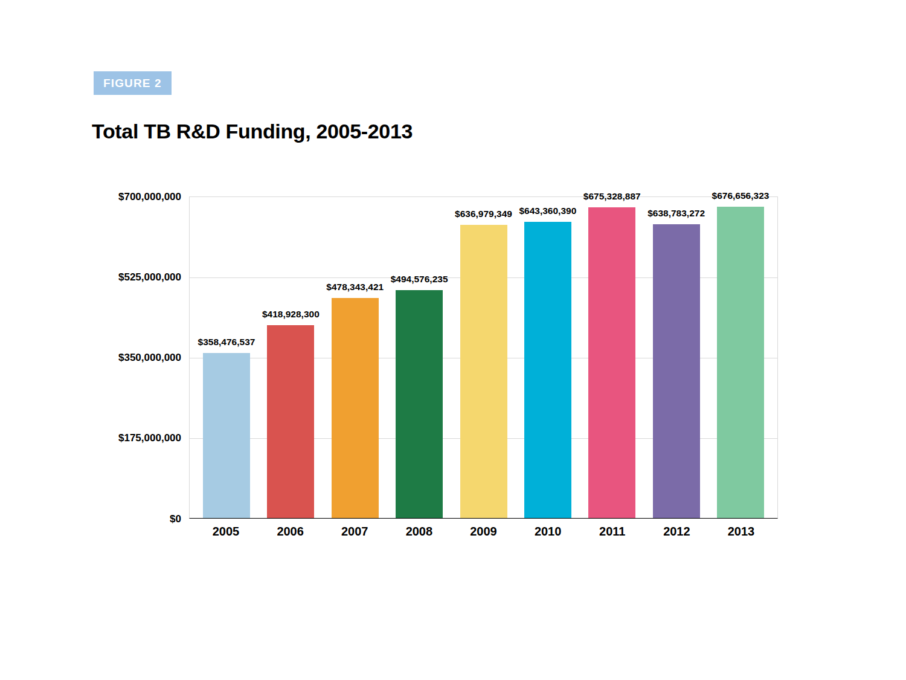FIGURE 2
Total TB R&D Funding, 2005-2013
$700,000,000
$525,000,000
$350,000,000
$175,000,000
$0
$358,476,537
$418,928,300
$478,343,421
$494,576,235
$636,979,349
$643,360,390
$675,328,887
$638,783,272
$676,656,323
2005 2006 2007 2008 2009 2010 2011 2012 2013